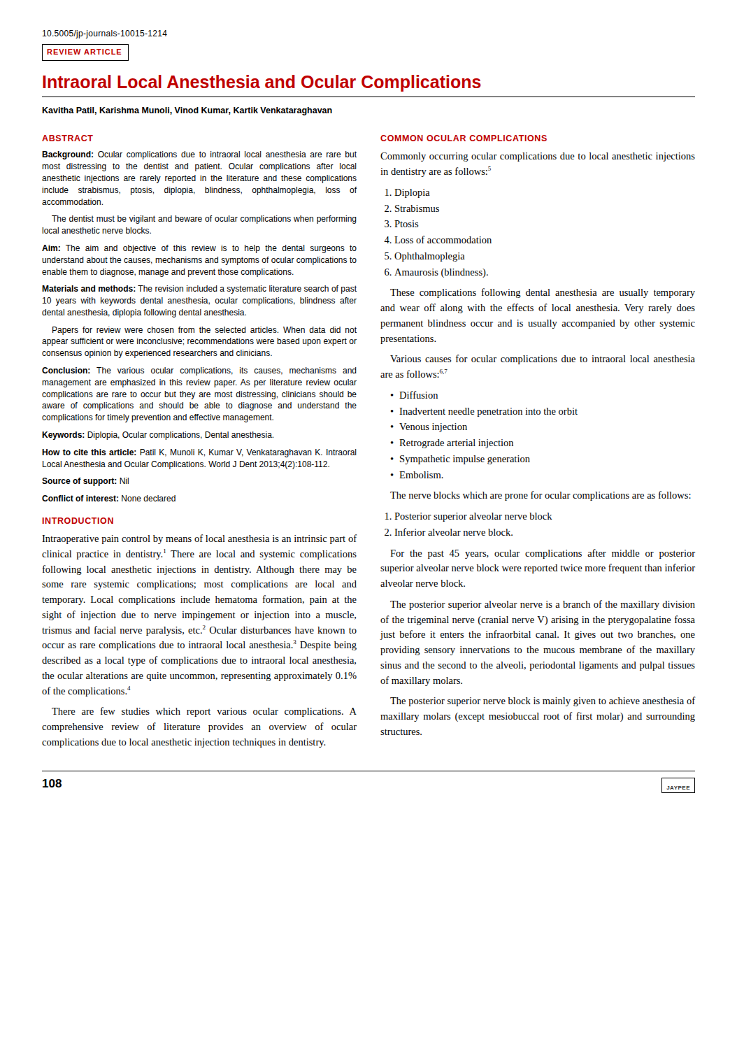10.5005/jp-journals-10015-1214
REVIEW ARTICLE
Intraoral Local Anesthesia and Ocular Complications
Kavitha Patil, Karishma Munoli, Vinod Kumar, Kartik Venkataraghavan
ABSTRACT
Background: Ocular complications due to intraoral local anesthesia are rare but most distressing to the dentist and patient. Ocular complications after local anesthetic injections are rarely reported in the literature and these complications include strabismus, ptosis, diplopia, blindness, ophthalmoplegia, loss of accommodation.
The dentist must be vigilant and beware of ocular complications when performing local anesthetic nerve blocks.
Aim: The aim and objective of this review is to help the dental surgeons to understand about the causes, mechanisms and symptoms of ocular complications to enable them to diagnose, manage and prevent those complications.
Materials and methods: The revision included a systematic literature search of past 10 years with keywords dental anesthesia, ocular complications, blindness after dental anesthesia, diplopia following dental anesthesia.
Papers for review were chosen from the selected articles. When data did not appear sufficient or were inconclusive; recommendations were based upon expert or consensus opinion by experienced researchers and clinicians.
Conclusion: The various ocular complications, its causes, mechanisms and management are emphasized in this review paper. As per literature review ocular complications are rare to occur but they are most distressing, clinicians should be aware of complications and should be able to diagnose and understand the complications for timely prevention and effective management.
Keywords: Diplopia, Ocular complications, Dental anesthesia.
How to cite this article: Patil K, Munoli K, Kumar V, Venkataraghavan K. Intraoral Local Anesthesia and Ocular Complications. World J Dent 2013;4(2):108-112.
Source of support: Nil
Conflict of interest: None declared
INTRODUCTION
Intraoperative pain control by means of local anesthesia is an intrinsic part of clinical practice in dentistry.1 There are local and systemic complications following local anesthetic injections in dentistry. Although there may be some rare systemic complications; most complications are local and temporary. Local complications include hematoma formation, pain at the sight of injection due to nerve impingement or injection into a muscle, trismus and facial nerve paralysis, etc.2 Ocular disturbances have known to occur as rare complications due to intraoral local anesthesia.3 Despite being described as a local type of complications due to intraoral local anesthesia, the ocular alterations are quite uncommon, representing approximately 0.1% of the complications.4
There are few studies which report various ocular complications. A comprehensive review of literature provides an overview of ocular complications due to local anesthetic injection techniques in dentistry.
COMMON OCULAR COMPLICATIONS
Commonly occurring ocular complications due to local anesthetic injections in dentistry are as follows:5
Diplopia
Strabismus
Ptosis
Loss of accommodation
Ophthalmoplegia
Amaurosis (blindness).
These complications following dental anesthesia are usually temporary and wear off along with the effects of local anesthesia. Very rarely does permanent blindness occur and is usually accompanied by other systemic presentations.
Various causes for ocular complications due to intraoral local anesthesia are as follows:6,7
Diffusion
Inadvertent needle penetration into the orbit
Venous injection
Retrograde arterial injection
Sympathetic impulse generation
Embolism.
The nerve blocks which are prone for ocular complications are as follows:
Posterior superior alveolar nerve block
Inferior alveolar nerve block.
For the past 45 years, ocular complications after middle or posterior superior alveolar nerve block were reported twice more frequent than inferior alveolar nerve block.
The posterior superior alveolar nerve is a branch of the maxillary division of the trigeminal nerve (cranial nerve V) arising in the pterygopalatine fossa just before it enters the infraorbital canal. It gives out two branches, one providing sensory innervations to the mucous membrane of the maxillary sinus and the second to the alveoli, periodontal ligaments and pulpal tissues of maxillary molars.
The posterior superior nerve block is mainly given to achieve anesthesia of maxillary molars (except mesiobuccal root of first molar) and surrounding structures.
108
JAYPEE